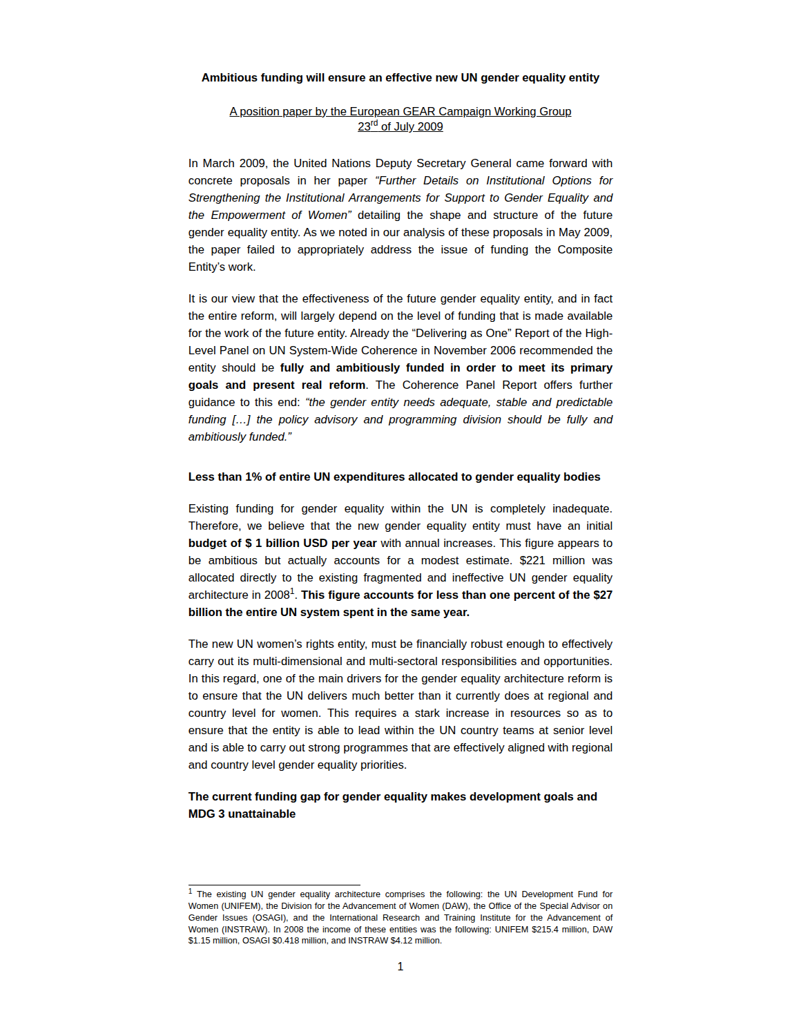Ambitious funding will ensure an effective new UN gender equality entity
A position paper by the European GEAR Campaign Working Group
23rd of July 2009
In March 2009, the United Nations Deputy Secretary General came forward with concrete proposals in her paper “Further Details on Institutional Options for Strengthening the Institutional Arrangements for Support to Gender Equality and the Empowerment of Women” detailing the shape and structure of the future gender equality entity. As we noted in our analysis of these proposals in May 2009, the paper failed to appropriately address the issue of funding the Composite Entity’s work.
It is our view that the effectiveness of the future gender equality entity, and in fact the entire reform, will largely depend on the level of funding that is made available for the work of the future entity. Already the “Delivering as One” Report of the High-Level Panel on UN System-Wide Coherence in November 2006 recommended the entity should be fully and ambitiously funded in order to meet its primary goals and present real reform. The Coherence Panel Report offers further guidance to this end: “the gender entity needs adequate, stable and predictable funding […] the policy advisory and programming division should be fully and ambitiously funded.”
Less than 1% of entire UN expenditures allocated to gender equality bodies
Existing funding for gender equality within the UN is completely inadequate. Therefore, we believe that the new gender equality entity must have an initial budget of $ 1 billion USD per year with annual increases. This figure appears to be ambitious but actually accounts for a modest estimate. $221 million was allocated directly to the existing fragmented and ineffective UN gender equality architecture in 20081. This figure accounts for less than one percent of the $27 billion the entire UN system spent in the same year.
The new UN women’s rights entity, must be financially robust enough to effectively carry out its multi-dimensional and multi-sectoral responsibilities and opportunities. In this regard, one of the main drivers for the gender equality architecture reform is to ensure that the UN delivers much better than it currently does at regional and country level for women. This requires a stark increase in resources so as to ensure that the entity is able to lead within the UN country teams at senior level and is able to carry out strong programmes that are effectively aligned with regional and country level gender equality priorities.
The current funding gap for gender equality makes development goals and MDG 3 unattainable
1 The existing UN gender equality architecture comprises the following: the UN Development Fund for Women (UNIFEM), the Division for the Advancement of Women (DAW), the Office of the Special Advisor on Gender Issues (OSAGI), and the International Research and Training Institute for the Advancement of Women (INSTRAW). In 2008 the income of these entities was the following: UNIFEM $215.4 million, DAW $1.15 million, OSAGI $0.418 million, and INSTRAW $4.12 million.
1